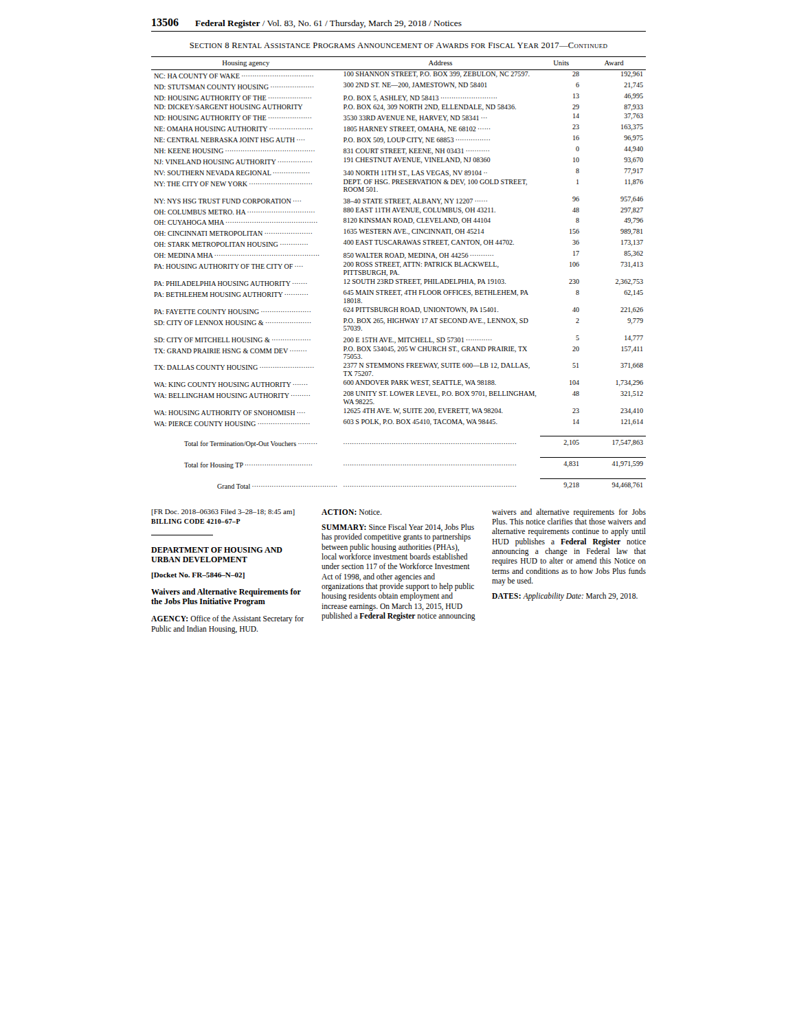13506 Federal Register / Vol. 83, No. 61 / Thursday, March 29, 2018 / Notices
SECTION 8 RENTAL ASSISTANCE PROGRAMS ANNOUNCEMENT OF AWARDS FOR FISCAL YEAR 2017—Continued
| Housing agency | Address | Units | Award |
| --- | --- | --- | --- |
| NC: HA COUNTY OF WAKE ................................. | 100 SHANNON STREET, P.O. BOX 399, ZEBULON, NC 27597. | 28 | 192,961 |
| ND: STUTSMAN COUNTY HOUSING .................... | 300 2ND ST. NE—200, JAMESTOWN, ND 58401 | 6 | 21,745 |
| ND: HOUSING AUTHORITY OF THE .................... | P.O. BOX 5, ASHLEY, ND 58413 .......................... | 13 | 46,995 |
| ND: DICKEY/SARGENT HOUSING AUTHORITY | P.O. BOX 624, 309 NORTH 2ND, ELLENDALE, ND 58436. | 29 | 87,933 |
| ND: HOUSING AUTHORITY OF THE .................... | 3530 33RD AVENUE NE, HARVEY, ND 58341 ... | 14 | 37,763 |
| NE: OMAHA HOUSING AUTHORITY .................... | 1805 HARNEY STREET, OMAHA, NE 68102 ...... | 23 | 163,375 |
| NE: CENTRAL NEBRASKA JOINT HSG AUTH .... | P.O. BOX 509, LOUP CITY, NE 68853 ................ | 16 | 96,975 |
| NH: KEENE HOUSING ......................................... | 831 COURT STREET, KEENE, NH 03431 ........... | 0 | 44,940 |
| NJ: VINELAND HOUSING AUTHORITY ................ | 191 CHESTNUT AVENUE, VINELAND, NJ 08360 | 10 | 93,670 |
| NV: SOUTHERN NEVADA REGIONAL ................. | 340 NORTH 11TH ST., LAS VEGAS, NV 89104 .. | 8 | 77,917 |
| NY: THE CITY OF NEW YORK ............................. | DEPT. OF HSG. PRESERVATION & DEV, 100 GOLD STREET, ROOM 501. | 1 | 11,876 |
| NY: NYS HSG TRUST FUND CORPORATION .... | 38–40 STATE STREET, ALBANY, NY 12207 ...... | 96 | 957,646 |
| OH: COLUMBUS METRO. HA ............................... | 880 EAST 11TH AVENUE, COLUMBUS, OH 43211. | 48 | 297,827 |
| OH: CUYAHOGA MHA .......................................... | 8120 KINSMAN ROAD, CLEVELAND, OH 44104 | 8 | 49,796 |
| OH: CINCINNATI METROPOLITAN ...................... | 1635 WESTERN AVE., CINCINNATI, OH 45214 | 156 | 989,781 |
| OH: STARK METROPOLITAN HOUSING ............. | 400 EAST TUSCARAWAS STREET, CANTON, OH 44702. | 36 | 173,137 |
| OH: MEDINA MHA ................................................ | 850 WALTER ROAD, MEDINA, OH 44256 ........... | 17 | 85,362 |
| PA: HOUSING AUTHORITY OF THE CITY OF .... | 200 ROSS STREET, ATTN: PATRICK BLACKWELL, PITTSBURGH, PA. | 106 | 731,413 |
| PA: PHILADELPHIA HOUSING AUTHORITY ....... | 12 SOUTH 23RD STREET, PHILADELPHIA, PA 19103. | 230 | 2,362,753 |
| PA: BETHLEHEM HOUSING AUTHORITY ........... | 645 MAIN STREET, 4TH FLOOR OFFICES, BETHLEHEM, PA 18018. | 8 | 62,145 |
| PA: FAYETTE COUNTY HOUSING ....................... | 624 PITTSBURGH ROAD, UNIONTOWN, PA 15401. | 40 | 221,626 |
| SD: CITY OF LENNOX HOUSING & ..................... | P.O. BOX 265, HIGHWAY 17 AT SECOND AVE., LENNOX, SD 57039. | 2 | 9,779 |
| SD: CITY OF MITCHELL HOUSING & .................. | 200 E 15TH AVE., MITCHELL, SD 57301 ............ | 5 | 14,777 |
| TX: GRAND PRAIRIE HSNG & COMM DEV ........ | P.O. BOX 534045, 205 W CHURCH ST., GRAND PRAIRIE, TX 75053. | 20 | 157,411 |
| TX: DALLAS COUNTY HOUSING ......................... | 2377 N STEMMONS FREEWAY, SUITE 600—LB 12, DALLAS, TX 75207. | 51 | 371,668 |
| WA: KING COUNTY HOUSING AUTHORITY ....... | 600 ANDOVER PARK WEST, SEATTLE, WA 98188. | 104 | 1,734,296 |
| WA: BELLINGHAM HOUSING AUTHORITY ......... | 208 UNITY ST. LOWER LEVEL, P.O. BOX 9701, BELLINGHAM, WA 98225. | 48 | 321,512 |
| WA: HOUSING AUTHORITY OF SNOHOMISH .... | 12625 4TH AVE. W, SUITE 200, EVERETT, WA 98204. | 23 | 234,410 |
| WA: PIERCE COUNTY HOUSING ........................ | 603 S POLK, P.O. BOX 45410, TACOMA, WA 98445. | 14 | 121,614 |
| Total for Termination/Opt-Out Vouchers ......... | ............................................................................... | 2,105 | 17,547,863 |
| Total for Housing TP ............................... | ............................................................................... | 4,831 | 41,971,599 |
| Grand Total ....................................... | ............................................................................... | 9,218 | 94,468,761 |
[FR Doc. 2018–06363 Filed 3–28–18; 8:45 am]
BILLING CODE 4210–67–P
DEPARTMENT OF HOUSING AND URBAN DEVELOPMENT
[Docket No. FR–5846–N–02]
Waivers and Alternative Requirements for the Jobs Plus Initiative Program
AGENCY: Office of the Assistant Secretary for Public and Indian Housing, HUD.
ACTION: Notice.
SUMMARY: Since Fiscal Year 2014, Jobs Plus has provided competitive grants to partnerships between public housing authorities (PHAs), local workforce investment boards established under section 117 of the Workforce Investment Act of 1998, and other agencies and organizations that provide support to help public housing residents obtain employment and increase earnings. On March 13, 2015, HUD published a Federal Register notice announcing
waivers and alternative requirements for Jobs Plus. This notice clarifies that those waivers and alternative requirements continue to apply until HUD publishes a Federal Register notice announcing a change in Federal law that requires HUD to alter or amend this Notice on terms and conditions as to how Jobs Plus funds may be used.
DATES: Applicability Date: March 29, 2018.